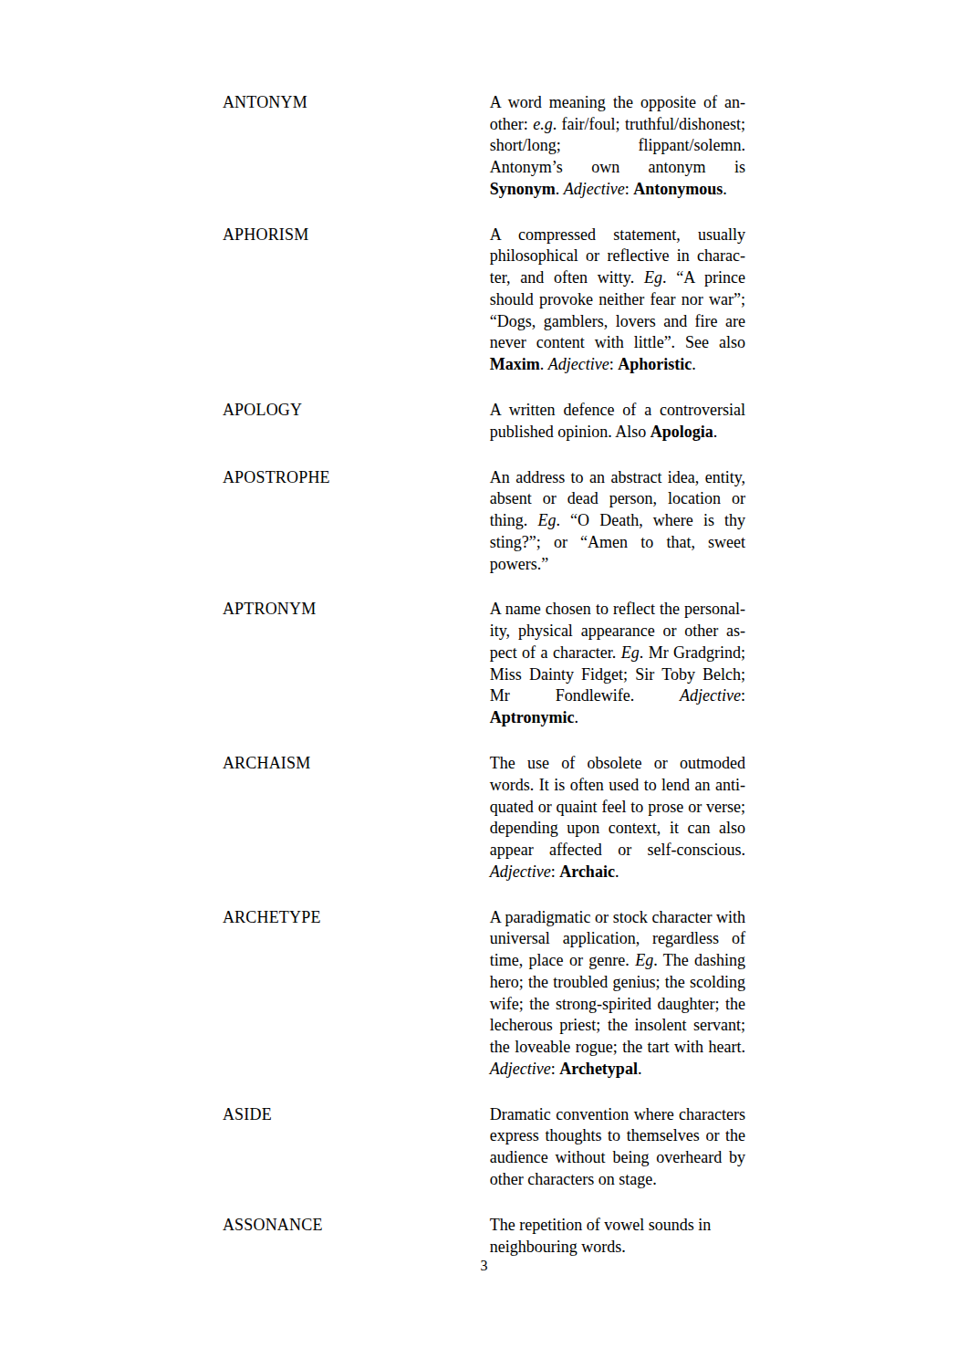ANTONYM
A word meaning the opposite of another: e.g. fair/foul; truthful/dishonest; short/long; flippant/solemn. Antonym’s own antonym is Synonym. Adjective: Antonymous.
APHORISM
A compressed statement, usually philosophical or reflective in character, and often witty. Eg. “A prince should provoke neither fear nor war”; “Dogs, gamblers, lovers and fire are never content with little”. See also Maxim. Adjective: Aphoristic.
APOLOGY
A written defence of a controversial published opinion. Also Apologia.
APOSTROPHE
An address to an abstract idea, entity, absent or dead person, location or thing. Eg. “O Death, where is thy sting?”; or “Amen to that, sweet powers.”
APTRONYM
A name chosen to reflect the personality, physical appearance or other aspect of a character. Eg. Mr Gradgrind; Miss Dainty Fidget; Sir Toby Belch; Mr Fondlewife. Adjective: Aptronymic.
ARCHAISM
The use of obsolete or outmoded words. It is often used to lend an antiquated or quaint feel to prose or verse; depending upon context, it can also appear affected or self-conscious. Adjective: Archaic.
ARCHETYPE
A paradigmatic or stock character with universal application, regardless of time, place or genre. Eg. The dashing hero; the troubled genius; the scolding wife; the strong-spirited daughter; the lecherous priest; the insolent servant; the loveable rogue; the tart with heart. Adjective: Archetypal.
ASIDE
Dramatic convention where characters express thoughts to themselves or the audience without being overheard by other characters on stage.
ASSONANCE
The repetition of vowel sounds in neighbouring words.
3